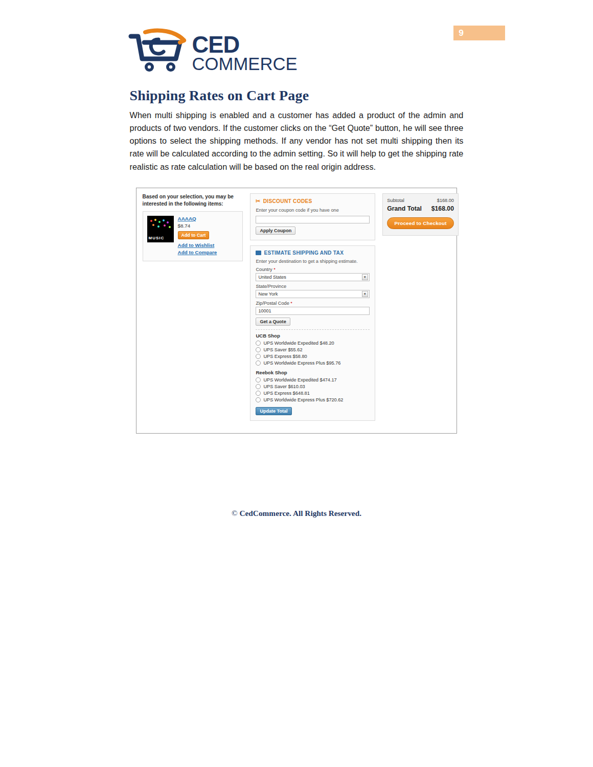9
CED
COMMERCE
Shipping Rates on Cart Page
When multi shipping is enabled and a customer has added a product of the admin and products of two vendors. If the customer clicks on the “Get Quote” button, he will see three options to select the shipping methods. If any vendor has not set multi shipping then its rate will be calculated according to the admin setting. So it will help to get the shipping rate realistic as rate calculation will be based on the real origin address.
Based on your selection, you may be
interested in the following items:
MUSIC
AAAAQ
$8.74
Add to Cart Add to Wishlist Add to Compare
✂ DISCOUNT CODES
Enter your coupon code if you have one
Apply Coupon
ESTIMATE SHIPPING AND TAX
Enter your destination to get a shipping estimate.
Country *
United States▾
State/Province
New York▾
Zip/Postal Code *
10001
Get a Quote
UCB Shop
UPS Worldwide Expedited $48.20
UPS Saver $55.62
UPS Express $58.80
UPS Worldwide Express Plus $95.76
Reebok Shop
UPS Worldwide Expedited $474.17
UPS Saver $610.03
UPS Express $648.81
UPS Worldwide Express Plus $720.62
Update Total
Subtotal$168.00
Grand Total$168.00
Proceed to Checkout
© CedCommerce. All Rights Reserved.